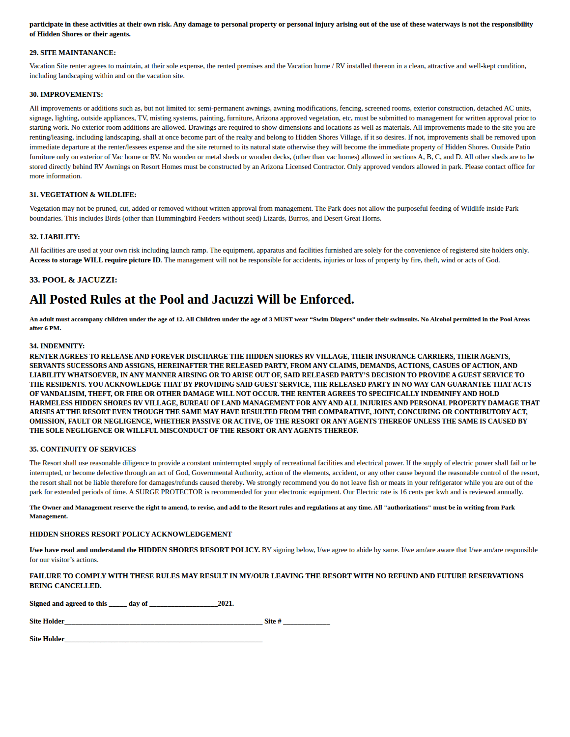participate in these activities at their own risk. Any damage to personal property or personal injury arising out of the use of these waterways is not the responsibility of Hidden Shores or their agents.
29. SITE MAINTANANCE:
Vacation Site renter agrees to maintain, at their sole expense, the rented premises and the Vacation home / RV installed thereon in a clean, attractive and well-kept condition, including landscaping within and on the vacation site.
30. IMPROVEMENTS:
All improvements or additions such as, but not limited to: semi-permanent awnings, awning modifications, fencing, screened rooms, exterior construction, detached AC units, signage, lighting, outside appliances, TV, misting systems, painting, furniture, Arizona approved vegetation, etc, must be submitted to management for written approval prior to starting work. No exterior room additions are allowed. Drawings are required to show dimensions and locations as well as materials. All improvements made to the site you are renting/leasing, including landscaping, shall at once become part of the realty and belong to Hidden Shores Village, if it so desires. If not, improvements shall be removed upon immediate departure at the renter/lessees expense and the site returned to its natural state otherwise they will become the immediate property of Hidden Shores. Outside Patio furniture only on exterior of Vac home or RV. No wooden or metal sheds or wooden decks, (other than vac homes) allowed in sections A, B, C, and D. All other sheds are to be stored directly behind RV Awnings on Resort Homes must be constructed by an Arizona Licensed Contractor. Only approved vendors allowed in park. Please contact office for more information.
31. VEGETATION & WILDLIFE:
Vegetation may not be pruned, cut, added or removed without written approval from management. The Park does not allow the purposeful feeding of Wildlife inside Park boundaries. This includes Birds (other than Hummingbird Feeders without seed) Lizards, Burros, and Desert Great Horns.
32. LIABILITY:
All facilities are used at your own risk including launch ramp. The equipment, apparatus and facilities furnished are solely for the convenience of registered site holders only. Access to storage WILL require picture ID. The management will not be responsible for accidents, injuries or loss of property by fire, theft, wind or acts of God.
33. POOL & JACUZZI:
All Posted Rules at the Pool and Jacuzzi Will be Enforced.
An adult must accompany children under the age of 12. All Children under the age of 3 MUST wear “Swim Diapers” under their swimsuits. No Alcohol permitted in the Pool Areas after 6 PM.
34. INDEMNITY:
RENTER AGREES TO RELEASE AND FOREVER DISCHARGE THE HIDDEN SHORES RV VILLAGE, THEIR INSURANCE CARRIERS, THEIR AGENTS, SERVANTS SUCESSORS AND ASSIGNS, HEREINAFTER THE RELEASED PARTY, FROM ANY CLAIMS, DEMANDS, ACTIONS, CASUES OF ACTION, AND LIABILITY WHATSOEVER, IN ANY MANNER AIRSING OR TO ARISE OUT OF, SAID RELEASED PARTY’S DECISION TO PROVIDE A GUEST SERVICE TO THE RESIDENTS. YOU ACKNOWLEDGE THAT BY PROVIDING SAID GUEST SERVICE, THE RELEASED PARTY IN NO WAY CAN GUARANTEE THAT ACTS OF VANDALISIM, THEFT, OR FIRE OR OTHER DAMAGE WILL NOT OCCUR. THE RENTER AGREES TO SPECIFICALLY INDEMNIFY AND HOLD HARMELESS HIDDEN SHORES RV VILLAGE, BUREAU OF LAND MANAGEMENT FOR ANY AND ALL INJURIES AND PERSONAL PROPERTY DAMAGE THAT ARISES AT THE RESORT EVEN THOUGH THE SAME MAY HAVE RESULTED FROM THE COMPARATIVE, JOINT, CONCURING OR CONTRIBUTORY ACT, OMISSION, FAULT OR NEGLIGENCE, WHETHER PASSIVE OR ACTIVE, OF THE RESORT OR ANY AGENTS THEREOF UNLESS THE SAME IS CAUSED BY THE SOLE NEGLIGENCE OR WILLFUL MISCONDUCT OF THE RESORT OR ANY AGENTS THEREOF.
35. CONTINUITY OF SERVICES
The Resort shall use reasonable diligence to provide a constant uninterrupted supply of recreational facilities and electrical power. If the supply of electric power shall fail or be interrupted, or become defective through an act of God, Governmental Authority, action of the elements, accident, or any other cause beyond the reasonable control of the resort, the resort shall not be liable therefore for damages/refunds caused thereby. We strongly recommend you do not leave fish or meats in your refrigerator while you are out of the park for extended periods of time. A SURGE PROTECTOR is recommended for your electronic equipment. Our Electric rate is 16 cents per kwh and is reviewed annually.
The Owner and Management reserve the right to amend, to revise, and add to the Resort rules and regulations at any time. All "authorizations" must be in writing from Park Management.
HIDDEN SHORES RESORT POLICY ACKNOWLEDGEMENT
I/we have read and understand the HIDDEN SHORES RESORT POLICY. BY signing below, I/we agree to abide by same. I/we am/are aware that I/we am/are responsible for our visitor’s actions.
FAILURE TO COMPLY WITH THESE RULES MAY RESULT IN MY/OUR LEAVING THE RESORT WITH NO REFUND AND FUTURE RESERVATIONS BEING CANCELLED.
Signed and agreed to this _____ day of ___________________2021.
Site Holder_______________________________________________________ Site # _____________
Site Holder_______________________________________________________